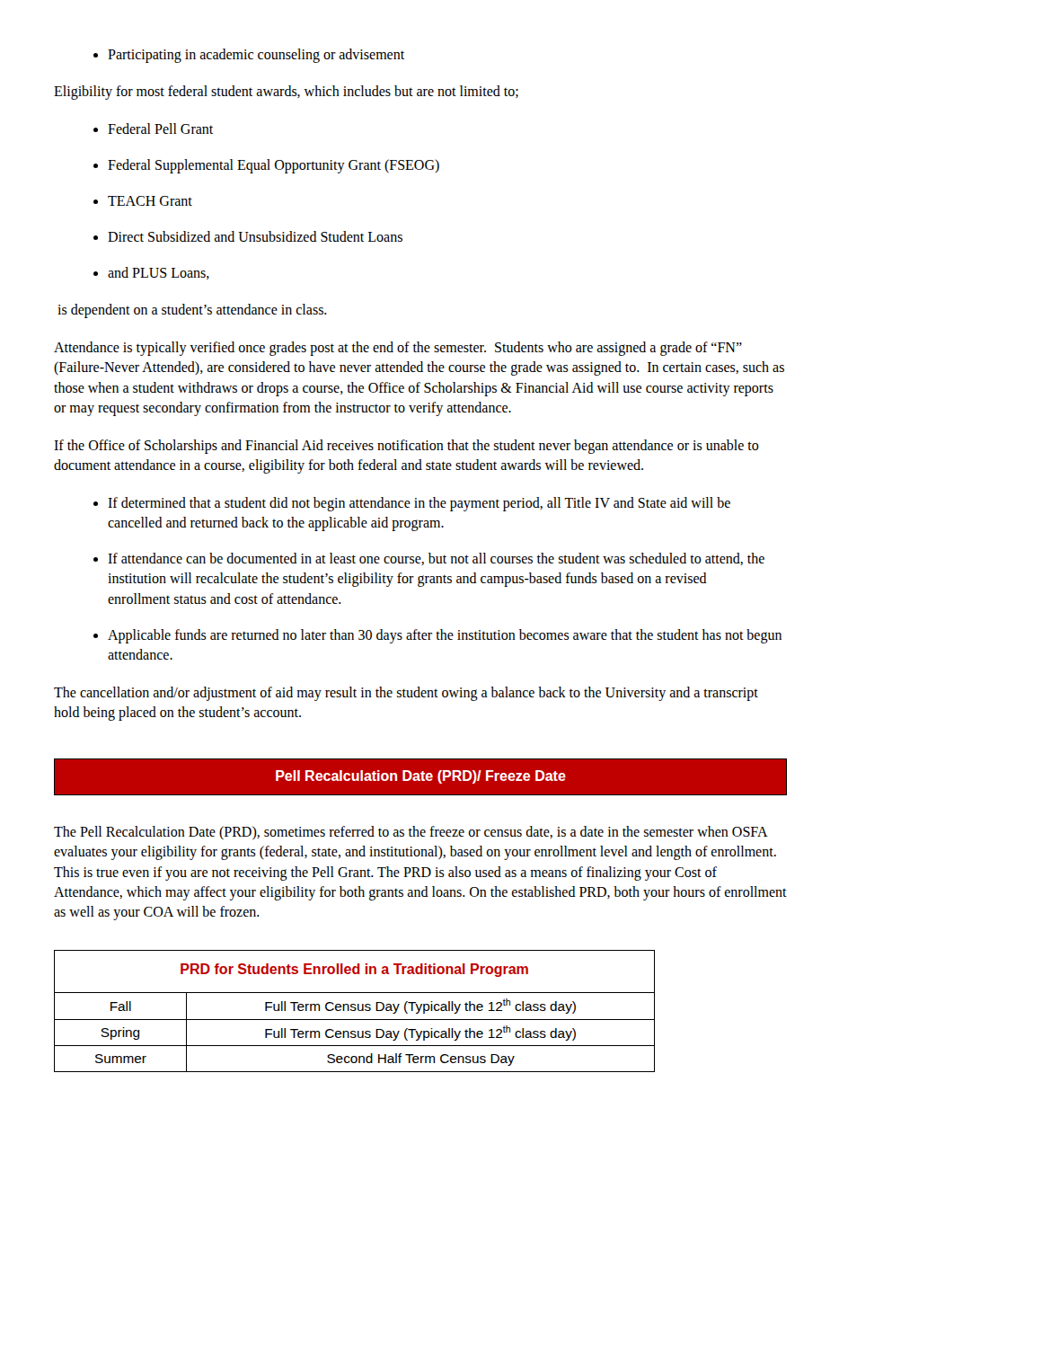Participating in academic counseling or advisement
Eligibility for most federal student awards, which includes but are not limited to;
Federal Pell Grant
Federal Supplemental Equal Opportunity Grant (FSEOG)
TEACH Grant
Direct Subsidized and Unsubsidized Student Loans
and PLUS Loans,
is dependent on a student’s attendance in class.
Attendance is typically verified once grades post at the end of the semester. Students who are assigned a grade of “FN” (Failure-Never Attended), are considered to have never attended the course the grade was assigned to. In certain cases, such as those when a student withdraws or drops a course, the Office of Scholarships & Financial Aid will use course activity reports or may request secondary confirmation from the instructor to verify attendance.
If the Office of Scholarships and Financial Aid receives notification that the student never began attendance or is unable to document attendance in a course, eligibility for both federal and state student awards will be reviewed.
If determined that a student did not begin attendance in the payment period, all Title IV and State aid will be cancelled and returned back to the applicable aid program.
If attendance can be documented in at least one course, but not all courses the student was scheduled to attend, the institution will recalculate the student’s eligibility for grants and campus-based funds based on a revised enrollment status and cost of attendance.
Applicable funds are returned no later than 30 days after the institution becomes aware that the student has not begun attendance.
The cancellation and/or adjustment of aid may result in the student owing a balance back to the University and a transcript hold being placed on the student’s account.
Pell Recalculation Date (PRD)/ Freeze Date
The Pell Recalculation Date (PRD), sometimes referred to as the freeze or census date, is a date in the semester when OSFA evaluates your eligibility for grants (federal, state, and institutional), based on your enrollment level and length of enrollment. This is true even if you are not receiving the Pell Grant. The PRD is also used as a means of finalizing your Cost of Attendance, which may affect your eligibility for both grants and loans. On the established PRD, both your hours of enrollment as well as your COA will be frozen.
| PRD for Students Enrolled in a Traditional Program |
| Fall | Full Term Census Day (Typically the 12 th class day) |
| Spring | Full Term Census Day (Typically the 12 th class day) |
| Summer | Second Half Term Census Day |